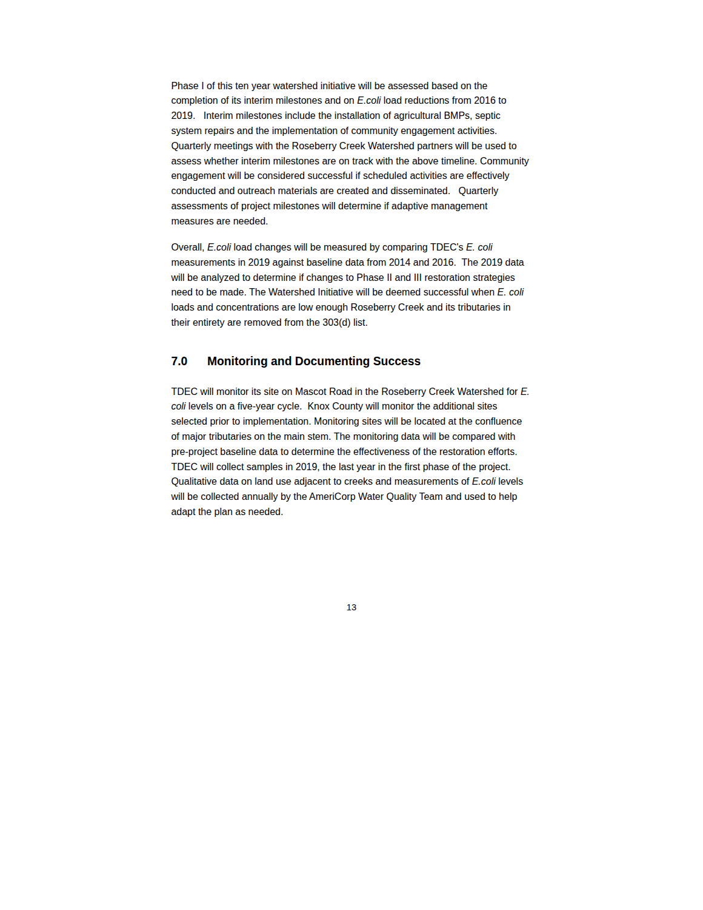Phase I of this ten year watershed initiative will be assessed based on the completion of its interim milestones and on E.coli load reductions from 2016 to 2019. Interim milestones include the installation of agricultural BMPs, septic system repairs and the implementation of community engagement activities. Quarterly meetings with the Roseberry Creek Watershed partners will be used to assess whether interim milestones are on track with the above timeline. Community engagement will be considered successful if scheduled activities are effectively conducted and outreach materials are created and disseminated. Quarterly assessments of project milestones will determine if adaptive management measures are needed.
Overall, E.coli load changes will be measured by comparing TDEC's E. coli measurements in 2019 against baseline data from 2014 and 2016. The 2019 data will be analyzed to determine if changes to Phase II and III restoration strategies need to be made. The Watershed Initiative will be deemed successful when E. coli loads and concentrations are low enough Roseberry Creek and its tributaries in their entirety are removed from the 303(d) list.
7.0 Monitoring and Documenting Success
TDEC will monitor its site on Mascot Road in the Roseberry Creek Watershed for E. coli levels on a five-year cycle. Knox County will monitor the additional sites selected prior to implementation. Monitoring sites will be located at the confluence of major tributaries on the main stem. The monitoring data will be compared with pre-project baseline data to determine the effectiveness of the restoration efforts. TDEC will collect samples in 2019, the last year in the first phase of the project. Qualitative data on land use adjacent to creeks and measurements of E.coli levels will be collected annually by the AmeriCorp Water Quality Team and used to help adapt the plan as needed.
13